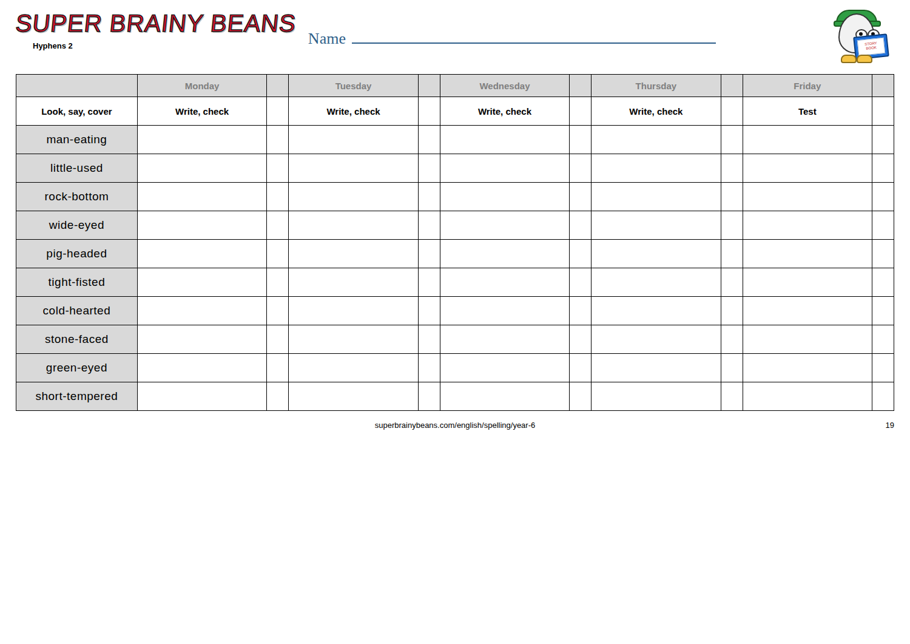SUPER BRAINY BEANS
Hyphens 2
Name
STORY
BOOK
| | Monday | | Tuesday | | Wednesday | | Thursday | | Friday | |
| --- | --- | --- | --- | --- | --- | --- | --- | --- | --- | --- |
| Look, say, cover | Write, check | | Write, check | | Write, check | | Write, check | | Test | |
| man-eating | | | | | | | | | | |
| little-used | | | | | | | | | | |
| rock-bottom | | | | | | | | | | |
| wide-eyed | | | | | | | | | | |
| pig-headed | | | | | | | | | | |
| tight-fisted | | | | | | | | | | |
| cold-hearted | | | | | | | | | | |
| stone-faced | | | | | | | | | | |
| green-eyed | | | | | | | | | | |
| short-tempered | | | | | | | | | | |
superbrainybeans.com/english/spelling/year-6 19